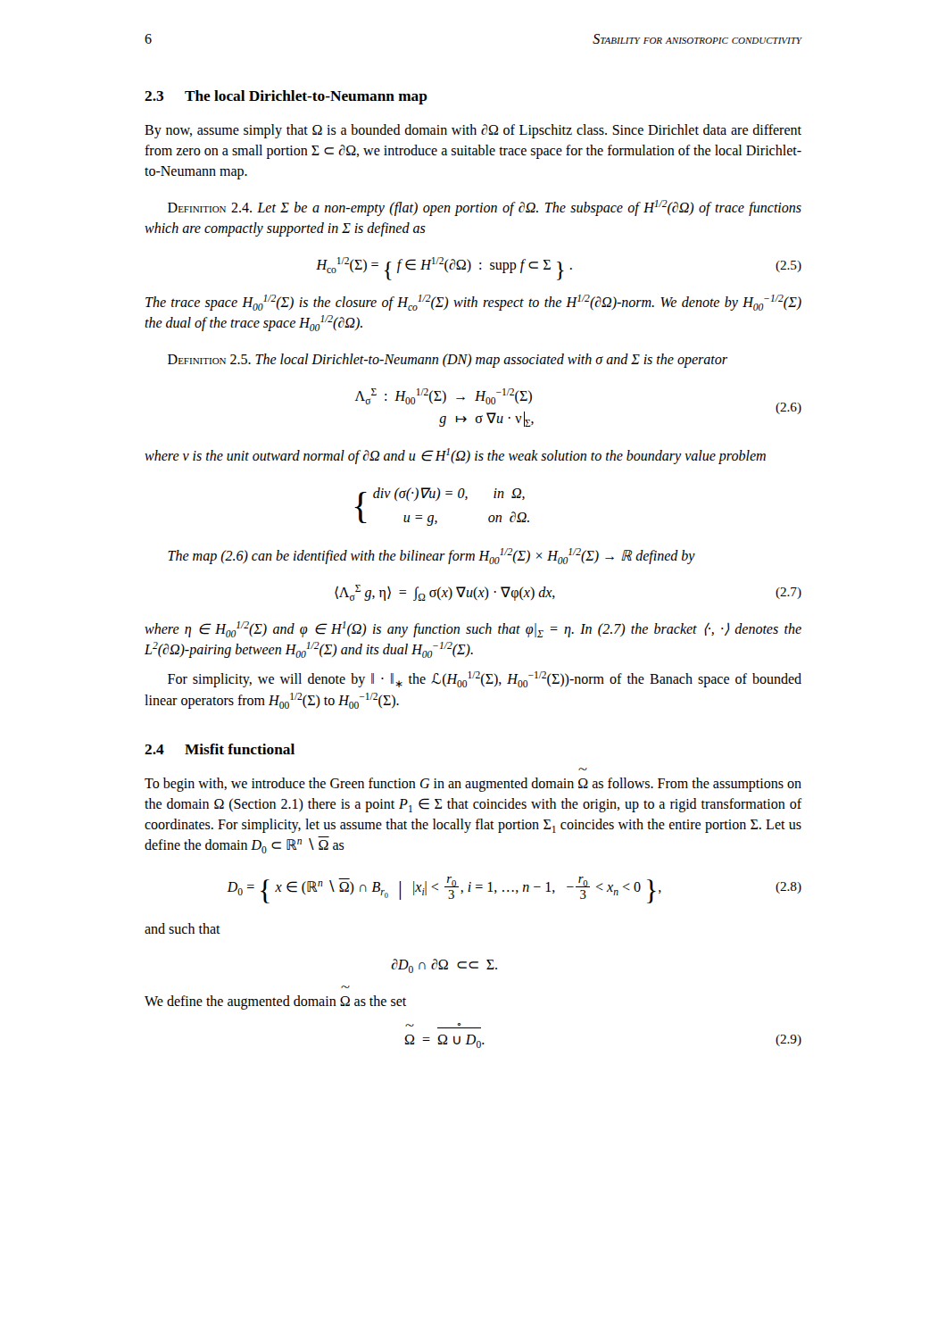6 Stability for anisotropic conductivity
2.3 The local Dirichlet-to-Neumann map
By now, assume simply that Ω is a bounded domain with ∂Ω of Lipschitz class. Since Dirichlet data are different from zero on a small portion Σ ⊂ ∂Ω, we introduce a suitable trace space for the formulation of the local Dirichlet-to-Neumann map.
Definition 2.4. Let Σ be a non-empty (flat) open portion of ∂Ω. The subspace of H1/2(∂Ω) of trace functions which are compactly supported in Σ is defined as
Hco1/2(Σ) = { f ∈ H1/2(∂Ω) : supp f ⊂ Σ } .
(2.5)
The trace space H001/2(Σ) is the closure of Hco1/2(Σ) with respect to the H1/2(∂Ω)-norm. We denote by H00−1/2(Σ) the dual of the trace space H001/2(∂Ω).
Definition 2.5. The local Dirichlet-to-Neumann (DN) map associated with σ and Σ is the operator
| Λ σ Σ : H 00 1/2 (Σ) | → | H 00 −1/2 (Σ) |
| g | ↦ | σ ∇ u · ν Σ , |
(2.6)
where ν is the unit outward normal of ∂Ω and u ∈ H1(Ω) is the weak solution to the boundary value problem
{
| div (σ(·)∇ u ) = 0, | in Ω, |
| u = g , | on ∂Ω. |
The map (2.6) can be identified with the bilinear form H001/2(Σ) × H001/2(Σ) → ℝ defined by
⟨ΛσΣ g, η⟩ = ∫Ω σ(x) ∇u(x) · ∇φ(x) dx,
(2.7)
where η ∈ H001/2(Σ) and φ ∈ H1(Ω) is any function such that φ|Σ = η. In (2.7) the bracket ⟨·, ·⟩ denotes the L2(∂Ω)-pairing between H001/2(Σ) and its dual H00−1/2(Σ).
For simplicity, we will denote by ‖ · ‖∗ the ℒ(H001/2(Σ), H00−1/2(Σ))-norm of the Banach space of bounded linear operators from H001/2(Σ) to H00−1/2(Σ).
2.4 Misfit functional
To begin with, we introduce the Green function G in an augmented domain Ω as follows. From the assumptions on the domain Ω (Section 2.1) there is a point P1 ∈ Σ that coincides with the origin, up to a rigid transformation of coordinates. For simplicity, let us assume that the locally flat portion Σ1 coincides with the entire portion Σ. Let us define the domain D0 ⊂ ℝn ∖ Ω as
D0 = { x ∈ (ℝn ∖ Ω) ∩ Br0 | |xi| < r03, i = 1, …, n − 1, −r03 < xn < 0 },
(2.8)
and such that
∂D0 ∩ ∂Ω ⊂⊂ Σ.
We define the augmented domain Ω as the set
Ω = Ω ∪ D0.
(2.9)